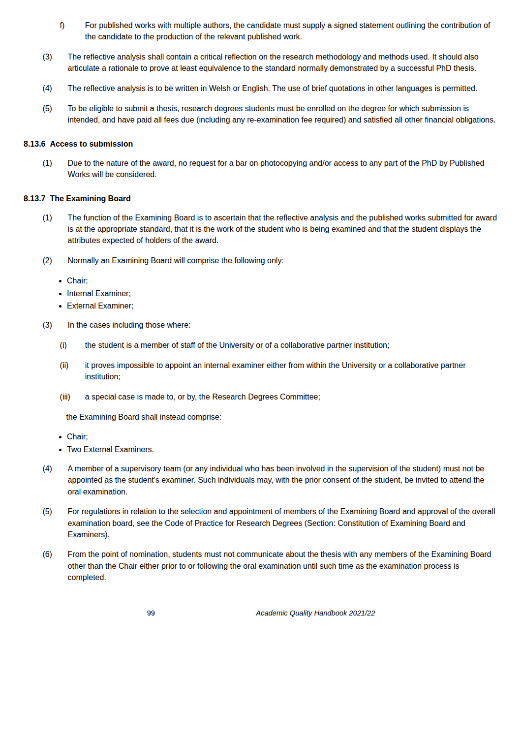f)
For published works with multiple authors, the candidate must supply a signed statement outlining the contribution of the candidate to the production of the relevant published work.
(3)
The reflective analysis shall contain a critical reflection on the research methodology and methods used. It should also articulate a rationale to prove at least equivalence to the standard normally demonstrated by a successful PhD thesis.
(4)
The reflective analysis is to be written in Welsh or English. The use of brief quotations in other languages is permitted.
(5)
To be eligible to submit a thesis, research degrees students must be enrolled on the degree for which submission is intended, and have paid all fees due (including any re-examination fee required) and satisfied all other financial obligations.
8.13.6 Access to submission
(1)
Due to the nature of the award, no request for a bar on photocopying and/or access to any part of the PhD by Published Works will be considered.
8.13.7 The Examining Board
(1)
The function of the Examining Board is to ascertain that the reflective analysis and the published works submitted for award is at the appropriate standard, that it is the work of the student who is being examined and that the student displays the attributes expected of holders of the award.
(2)
Normally an Examining Board will comprise the following only:
Chair;
Internal Examiner;
External Examiner;
(3)
In the cases including those where:
(i)
the student is a member of staff of the University or of a collaborative partner institution;
(ii)
it proves impossible to appoint an internal examiner either from within the University or a collaborative partner institution;
(iii)
a special case is made to, or by, the Research Degrees Committee;
the Examining Board shall instead comprise:
Chair;
Two External Examiners.
(4)
A member of a supervisory team (or any individual who has been involved in the supervision of the student) must not be appointed as the student's examiner. Such individuals may, with the prior consent of the student, be invited to attend the oral examination.
(5)
For regulations in relation to the selection and appointment of members of the Examining Board and approval of the overall examination board, see the Code of Practice for Research Degrees (Section: Constitution of Examining Board and Examiners).
(6)
From the point of nomination, students must not communicate about the thesis with any members of the Examining Board other than the Chair either prior to or following the oral examination until such time as the examination process is completed.
99 Academic Quality Handbook 2021/22